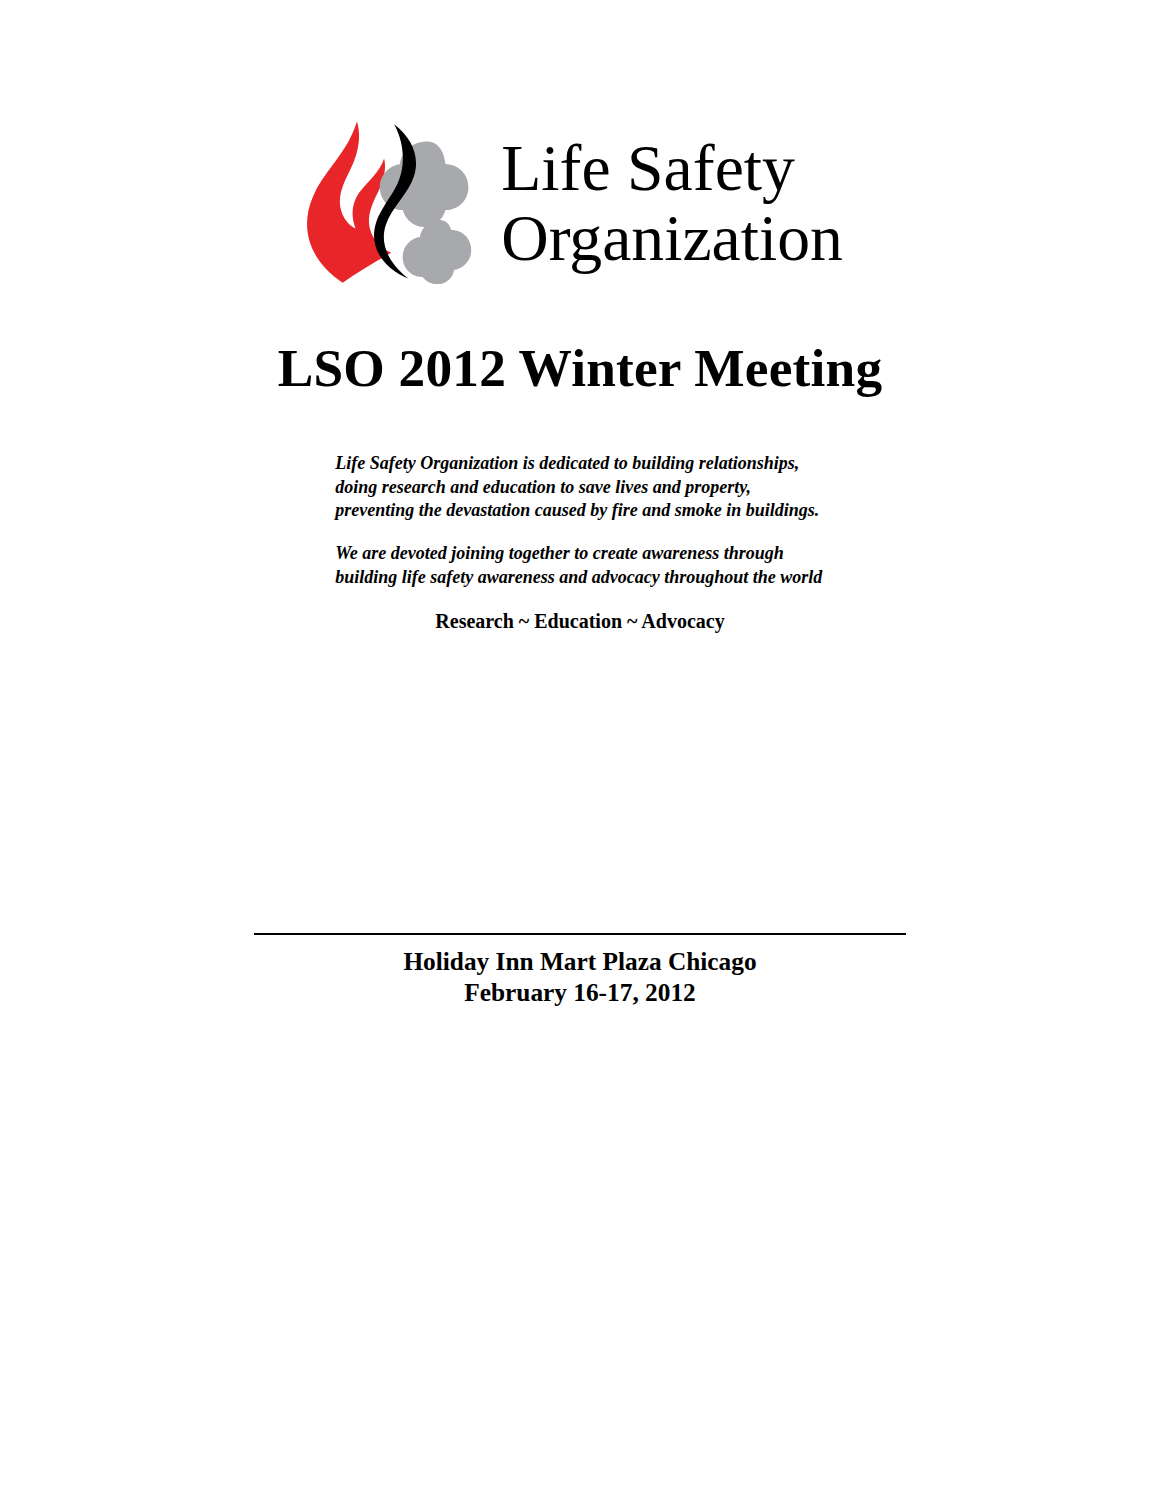Life Safety Organization
LSO 2012 Winter Meeting
Life Safety Organization is dedicated to building relationships, doing research and education to save lives and property, preventing the devastation caused by fire and smoke in buildings.
We are devoted joining together to create awareness through building life safety awareness and advocacy throughout the world
Research ~ Education ~ Advocacy
Holiday Inn Mart Plaza Chicago
February 16-17, 2012